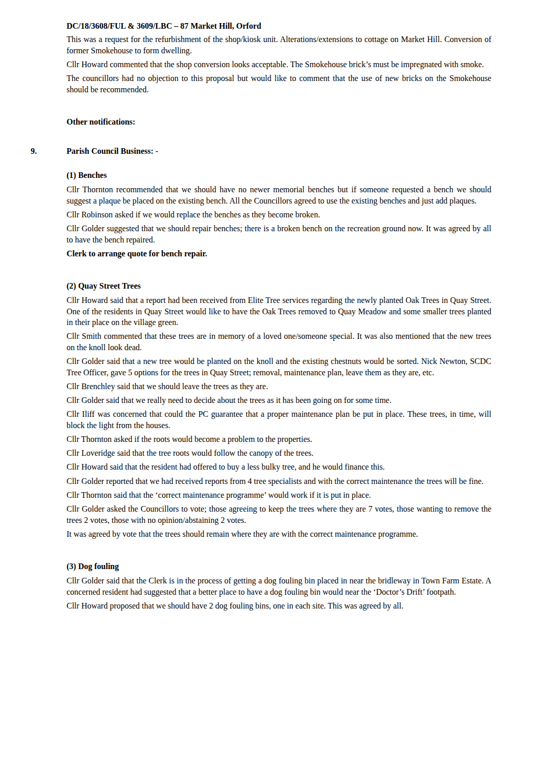DC/18/3608/FUL & 3609/LBC – 87 Market Hill, Orford
This was a request for the refurbishment of the shop/kiosk unit. Alterations/extensions to cottage on Market Hill. Conversion of former Smokehouse to form dwelling.
Cllr Howard commented that the shop conversion looks acceptable. The Smokehouse brick’s must be impregnated with smoke.
The councillors had no objection to this proposal but would like to comment that the use of new bricks on the Smokehouse should be recommended.
Other notifications:
9.
Parish Council Business: -
(1) Benches
Cllr Thornton recommended that we should have no newer memorial benches but if someone requested a bench we should suggest a plaque be placed on the existing bench. All the Councillors agreed to use the existing benches and just add plaques.
Cllr Robinson asked if we would replace the benches as they become broken.
Cllr Golder suggested that we should repair benches; there is a broken bench on the recreation ground now. It was agreed by all to have the bench repaired.
Clerk to arrange quote for bench repair.
(2) Quay Street Trees
Cllr Howard said that a report had been received from Elite Tree services regarding the newly planted Oak Trees in Quay Street. One of the residents in Quay Street would like to have the Oak Trees removed to Quay Meadow and some smaller trees planted in their place on the village green.
Cllr Smith commented that these trees are in memory of a loved one/someone special. It was also mentioned that the new trees on the knoll look dead.
Cllr Golder said that a new tree would be planted on the knoll and the existing chestnuts would be sorted. Nick Newton, SCDC Tree Officer, gave 5 options for the trees in Quay Street; removal, maintenance plan, leave them as they are, etc.
Cllr Brenchley said that we should leave the trees as they are.
Cllr Golder said that we really need to decide about the trees as it has been going on for some time.
Cllr Iliff was concerned that could the PC guarantee that a proper maintenance plan be put in place. These trees, in time, will block the light from the houses.
Cllr Thornton asked if the roots would become a problem to the properties.
Cllr Loveridge said that the tree roots would follow the canopy of the trees.
Cllr Howard said that the resident had offered to buy a less bulky tree, and he would finance this.
Cllr Golder reported that we had received reports from 4 tree specialists and with the correct maintenance the trees will be fine.
Cllr Thornton said that the ‘correct maintenance programme’ would work if it is put in place.
Cllr Golder asked the Councillors to vote; those agreeing to keep the trees where they are 7 votes, those wanting to remove the trees 2 votes, those with no opinion/abstaining 2 votes.
It was agreed by vote that the trees should remain where they are with the correct maintenance programme.
(3) Dog fouling
Cllr Golder said that the Clerk is in the process of getting a dog fouling bin placed in near the bridleway in Town Farm Estate. A concerned resident had suggested that a better place to have a dog fouling bin would near the ‘Doctor’s Drift’ footpath.
Cllr Howard proposed that we should have 2 dog fouling bins, one in each site. This was agreed by all.